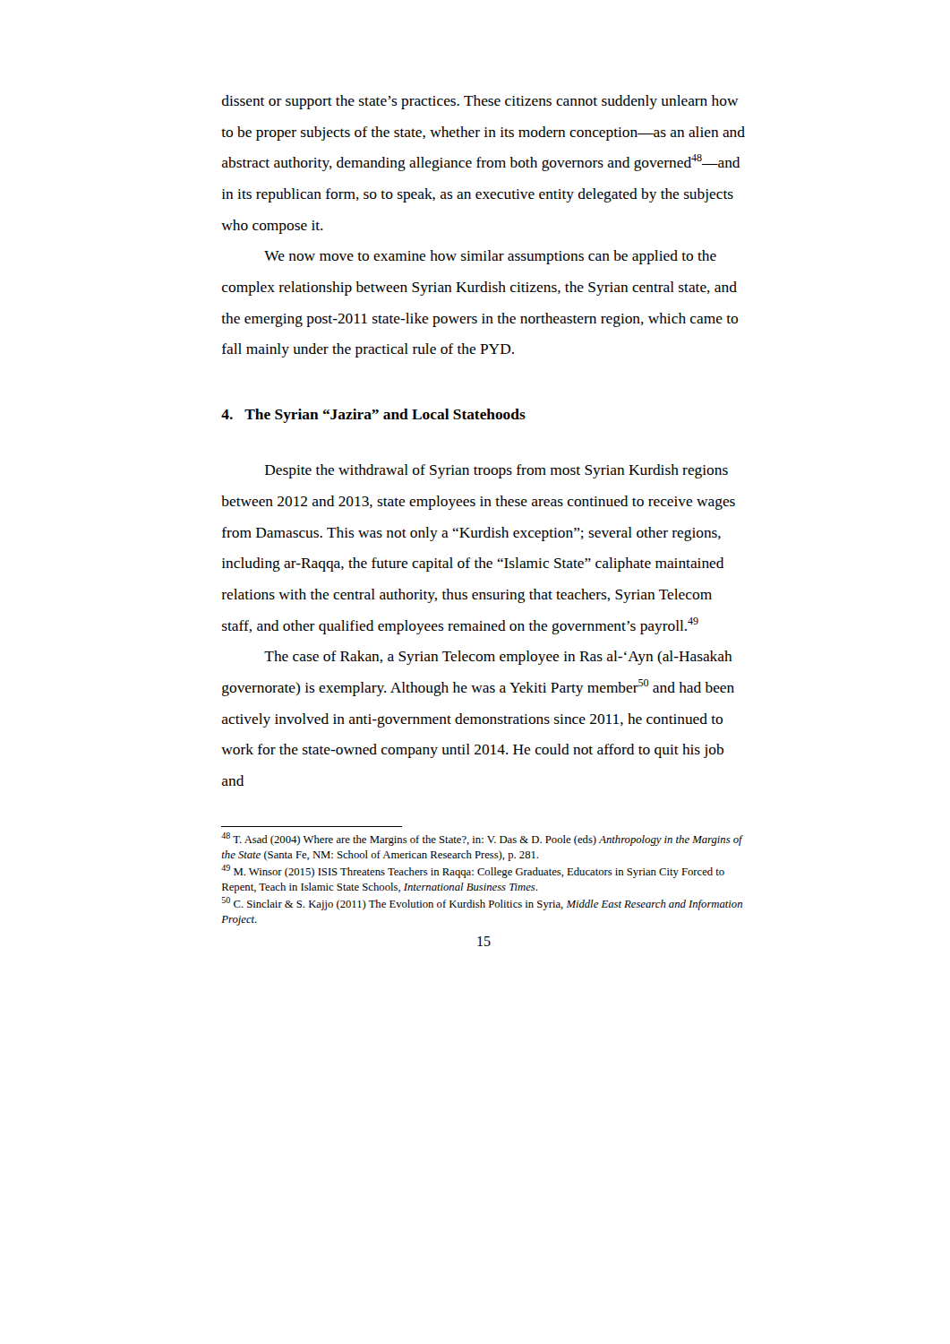dissent or support the state’s practices. These citizens cannot suddenly unlearn how to be proper subjects of the state, whether in its modern conception—as an alien and abstract authority, demanding allegiance from both governors and governed48—and in its republican form, so to speak, as an executive entity delegated by the subjects who compose it.
We now move to examine how similar assumptions can be applied to the complex relationship between Syrian Kurdish citizens, the Syrian central state, and the emerging post-2011 state-like powers in the northeastern region, which came to fall mainly under the practical rule of the PYD.
4. The Syrian “Jazira” and Local Statehoods
Despite the withdrawal of Syrian troops from most Syrian Kurdish regions between 2012 and 2013, state employees in these areas continued to receive wages from Damascus. This was not only a “Kurdish exception”; several other regions, including ar-Raqqa, the future capital of the “Islamic State” caliphate maintained relations with the central authority, thus ensuring that teachers, Syrian Telecom staff, and other qualified employees remained on the government’s payroll.49
The case of Rakan, a Syrian Telecom employee in Ras al-‘Ayn (al-Hasakah governorate) is exemplary. Although he was a Yekiti Party member50 and had been actively involved in anti-government demonstrations since 2011, he continued to work for the state-owned company until 2014. He could not afford to quit his job and
48 T. Asad (2004) Where are the Margins of the State?, in: V. Das & D. Poole (eds) Anthropology in the Margins of the State (Santa Fe, NM: School of American Research Press), p. 281.
49 M. Winsor (2015) ISIS Threatens Teachers in Raqqa: College Graduates, Educators in Syrian City Forced to Repent, Teach in Islamic State Schools, International Business Times.
50 C. Sinclair & S. Kajjo (2011) The Evolution of Kurdish Politics in Syria, Middle East Research and Information Project.
15